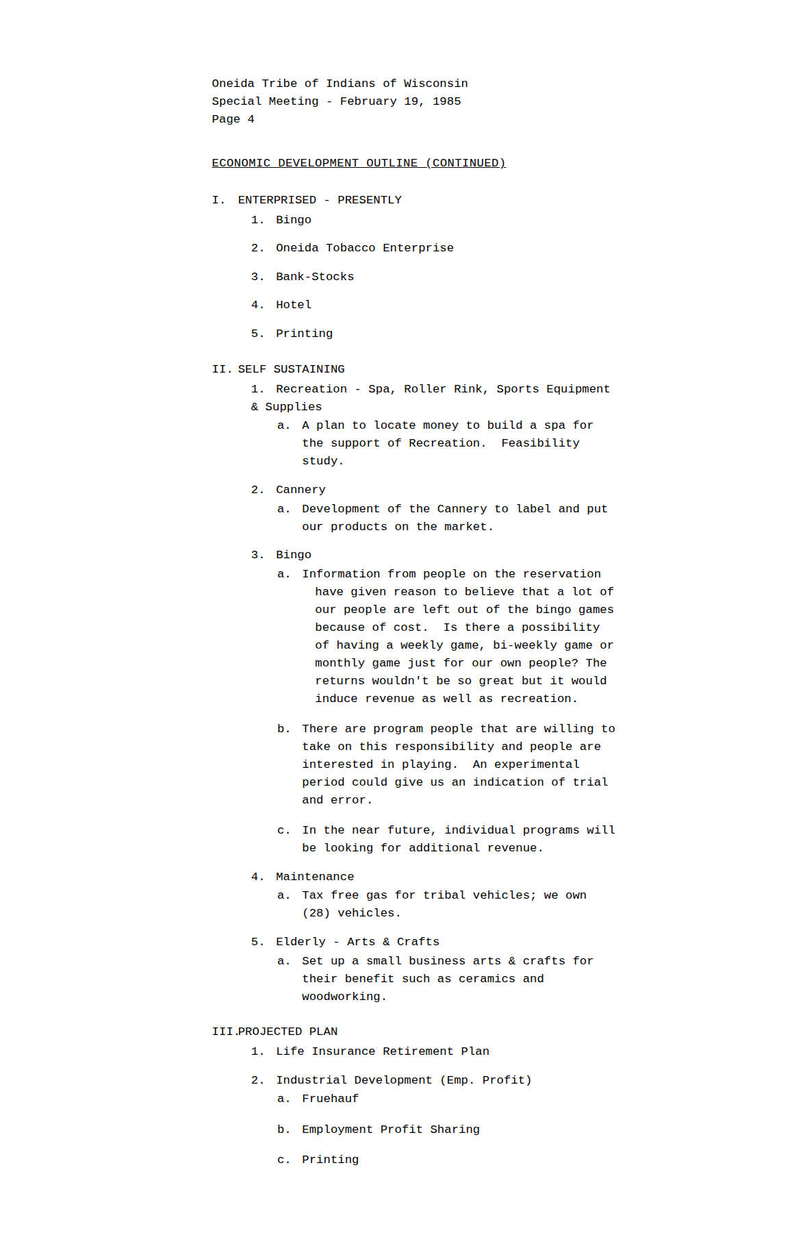Oneida Tribe of Indians of Wisconsin
Special Meeting - February 19, 1985
Page 4
ECONOMIC DEVELOPMENT OUTLINE (CONTINUED)
I. ENTERPRISED - PRESENTLY
1. Bingo
2. Oneida Tobacco Enterprise
3. Bank-Stocks
4. Hotel
5. Printing
II. SELF SUSTAINING
1. Recreation - Spa, Roller Rink, Sports Equipment & Supplies
a. A plan to locate money to build a spa for the support of Recreation. Feasibility study.
2. Cannery
a. Development of the Cannery to label and put our products on the market.
3. Bingo
a. Information from people on the reservation have given reason to believe that a lot of our people are left out of the bingo games because of cost. Is there a possibility of having a weekly game, bi-weekly game or monthly game just for our own people? The returns wouldn't be so great but it would induce revenue as well as recreation.
b. There are program people that are willing to take on this responsibility and people are interested in playing. An experimental period could give us an indication of trial and error.
c. In the near future, individual programs will be looking for additional revenue.
4. Maintenance
a. Tax free gas for tribal vehicles; we own (28) vehicles.
5. Elderly - Arts & Crafts
a. Set up a small business arts & crafts for their benefit such as ceramics and woodworking.
III. PROJECTED PLAN
1. Life Insurance Retirement Plan
2. Industrial Development (Emp. Profit)
a. Fruehauf
b. Employment Profit Sharing
c. Printing